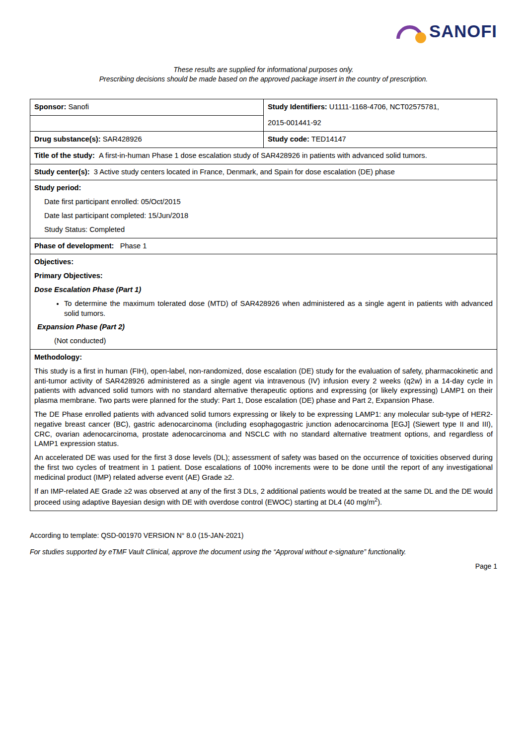SANOFI
These results are supplied for informational purposes only.
Prescribing decisions should be made based on the approved package insert in the country of prescription.
| Sponsor: Sanofi | Study Identifiers: U1111-1168-4706, NCT02575781, |
| | 2015-001441-92 |
| Drug substance(s): SAR428926 | Study code: TED14147 |
| Title of the study: A first-in-human Phase 1 dose escalation study of SAR428926 in patients with advanced solid tumors. |
| Study center(s): 3 Active study centers located in France, Denmark, and Spain for dose escalation (DE) phase |
| Study period: Date first participant enrolled: 05/Oct/2015 Date last participant completed: 15/Jun/2018 Study Status: Completed |
| Phase of development: Phase 1 |
| Objectives: Primary Objectives: Dose Escalation Phase (Part 1) To determine the maximum tolerated dose (MTD) of SAR428926 when administered as a single agent in patients with advanced solid tumors. Expansion Phase (Part 2) (Not conducted) |
| Methodology: This study is a first in human (FIH), open-label, non-randomized, dose escalation (DE) study for the evaluation of safety, pharmacokinetic and anti-tumor activity of SAR428926 administered as a single agent via intravenous (IV) infusion every 2 weeks (q2w) in a 14-day cycle in patients with advanced solid tumors with no standard alternative therapeutic options and expressing (or likely expressing) LAMP1 on their plasma membrane. Two parts were planned for the study: Part 1, Dose escalation (DE) phase and Part 2, Expansion Phase. The DE Phase enrolled patients with advanced solid tumors expressing or likely to be expressing LAMP1: any molecular sub-type of HER2-negative breast cancer (BC), gastric adenocarcinoma (including esophagogastric junction adenocarcinoma [EGJ] (Siewert type II and III), CRC, ovarian adenocarcinoma, prostate adenocarcinoma and NSCLC with no standard alternative treatment options, and regardless of LAMP1 expression status. An accelerated DE was used for the first 3 dose levels (DL); assessment of safety was based on the occurrence of toxicities observed during the first two cycles of treatment in 1 patient. Dose escalations of 100% increments were to be done until the report of any investigational medicinal product (IMP) related adverse event (AE) Grade ≥2. If an IMP-related AE Grade ≥2 was observed at any of the first 3 DLs, 2 additional patients would be treated at the same DL and the DE would proceed using adaptive Bayesian design with DE with overdose control (EWOC) starting at DL4 (40 mg/m 2 ). |
According to template: QSD-001970 VERSION N° 8.0 (15-JAN-2021)
For studies supported by eTMF Vault Clinical, approve the document using the “Approval without e-signature” functionality.
Page 1